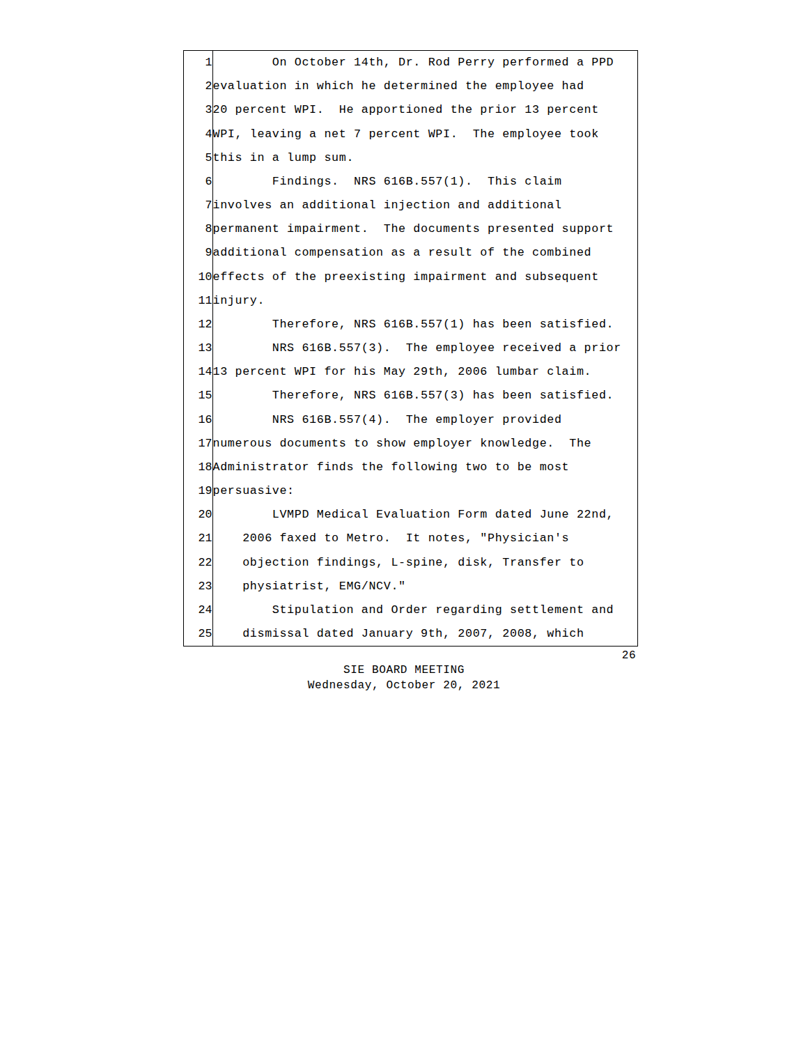| 1 | On October 14th, Dr. Rod Perry performed a PPD |
| 2 | evaluation in which he determined the employee had |
| 3 | 20 percent WPI. He apportioned the prior 13 percent |
| 4 | WPI, leaving a net 7 percent WPI. The employee took |
| 5 | this in a lump sum. |
| 6 | Findings. NRS 616B.557(1). This claim |
| 7 | involves an additional injection and additional |
| 8 | permanent impairment. The documents presented support |
| 9 | additional compensation as a result of the combined |
| 10 | effects of the preexisting impairment and subsequent |
| 11 | injury. |
| 12 | Therefore, NRS 616B.557(1) has been satisfied. |
| 13 | NRS 616B.557(3). The employee received a prior |
| 14 | 13 percent WPI for his May 29th, 2006 lumbar claim. |
| 15 | Therefore, NRS 616B.557(3) has been satisfied. |
| 16 | NRS 616B.557(4). The employer provided |
| 17 | numerous documents to show employer knowledge. The |
| 18 | Administrator finds the following two to be most |
| 19 | persuasive: |
| 20 | LVMPD Medical Evaluation Form dated June 22nd, |
| 21 | 2006 faxed to Metro. It notes, "Physician's |
| 22 | objection findings, L-spine, disk, Transfer to |
| 23 | physiatrist, EMG/NCV." |
| 24 | Stipulation and Order regarding settlement and |
| 25 | dismissal dated January 9th, 2007, 2008, which |
26
SIE BOARD MEETING
Wednesday, October 20, 2021